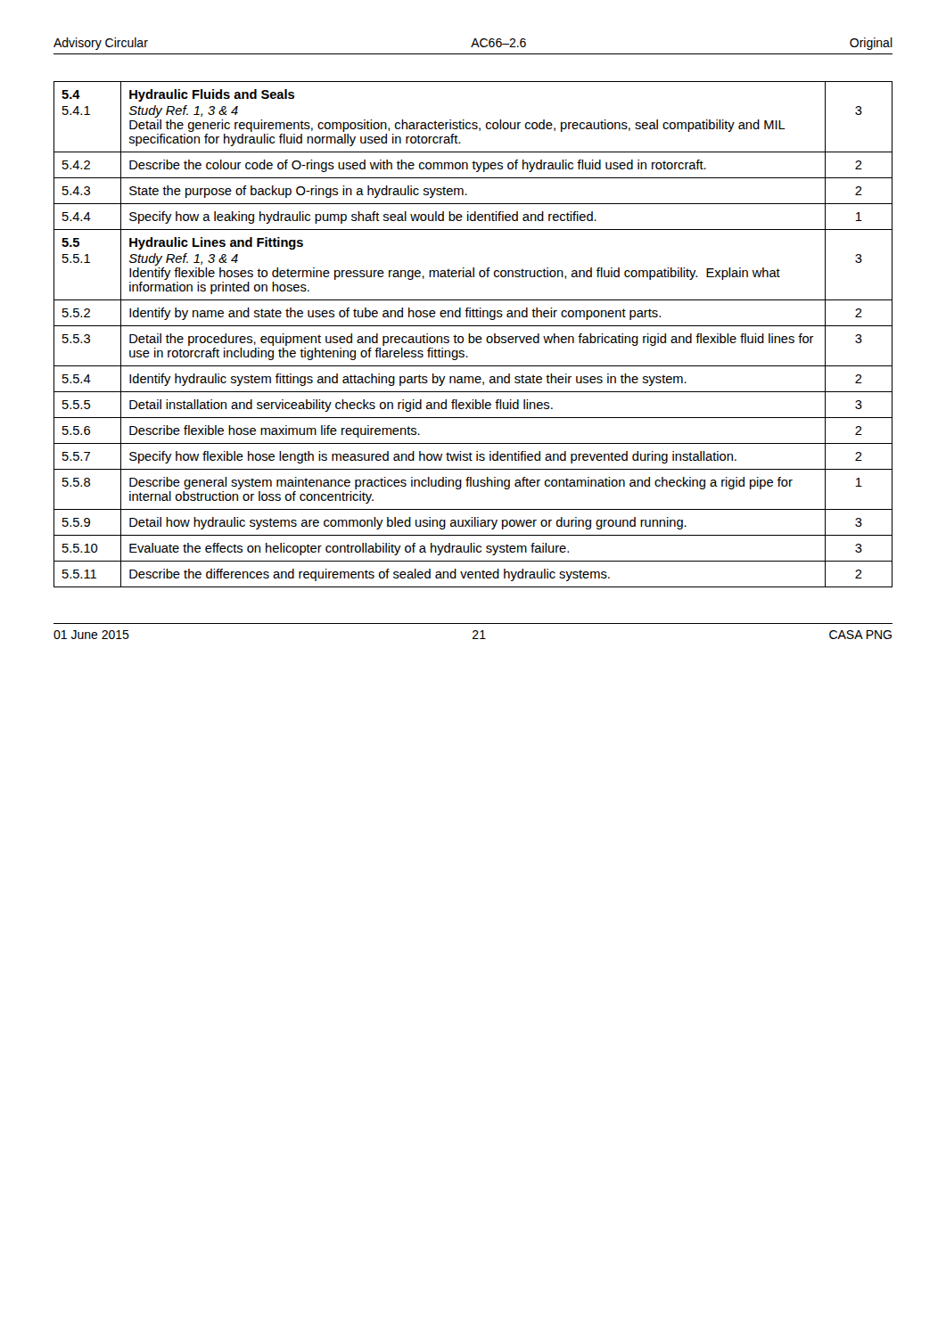Advisory Circular
AC66–2.6
Original
| 5.4 | Hydraulic Fluids and Seals | |
| 5.4.1 | Study Ref. 1, 3 & 4 Detail the generic requirements, composition, characteristics, colour code, precautions, seal compatibility and MIL specification for hydraulic fluid normally used in rotorcraft. | 3 |
| 5.4.2 | Describe the colour code of O-rings used with the common types of hydraulic fluid used in rotorcraft. | 2 |
| 5.4.3 | State the purpose of backup O-rings in a hydraulic system. | 2 |
| 5.4.4 | Specify how a leaking hydraulic pump shaft seal would be identified and rectified. | 1 |
| 5.5 | Hydraulic Lines and Fittings | |
| 5.5.1 | Study Ref. 1, 3 & 4 Identify flexible hoses to determine pressure range, material of construction, and fluid compatibility. Explain what information is printed on hoses. | 3 |
| 5.5.2 | Identify by name and state the uses of tube and hose end fittings and their component parts. | 2 |
| 5.5.3 | Detail the procedures, equipment used and precautions to be observed when fabricating rigid and flexible fluid lines for use in rotorcraft including the tightening of flareless fittings. | 3 |
| 5.5.4 | Identify hydraulic system fittings and attaching parts by name, and state their uses in the system. | 2 |
| 5.5.5 | Detail installation and serviceability checks on rigid and flexible fluid lines. | 3 |
| 5.5.6 | Describe flexible hose maximum life requirements. | 2 |
| 5.5.7 | Specify how flexible hose length is measured and how twist is identified and prevented during installation. | 2 |
| 5.5.8 | Describe general system maintenance practices including flushing after contamination and checking a rigid pipe for internal obstruction or loss of concentricity. | 1 |
| 5.5.9 | Detail how hydraulic systems are commonly bled using auxiliary power or during ground running. | 3 |
| 5.5.10 | Evaluate the effects on helicopter controllability of a hydraulic system failure. | 3 |
| 5.5.11 | Describe the differences and requirements of sealed and vented hydraulic systems. | 2 |
01 June 2015
21
CASA PNG